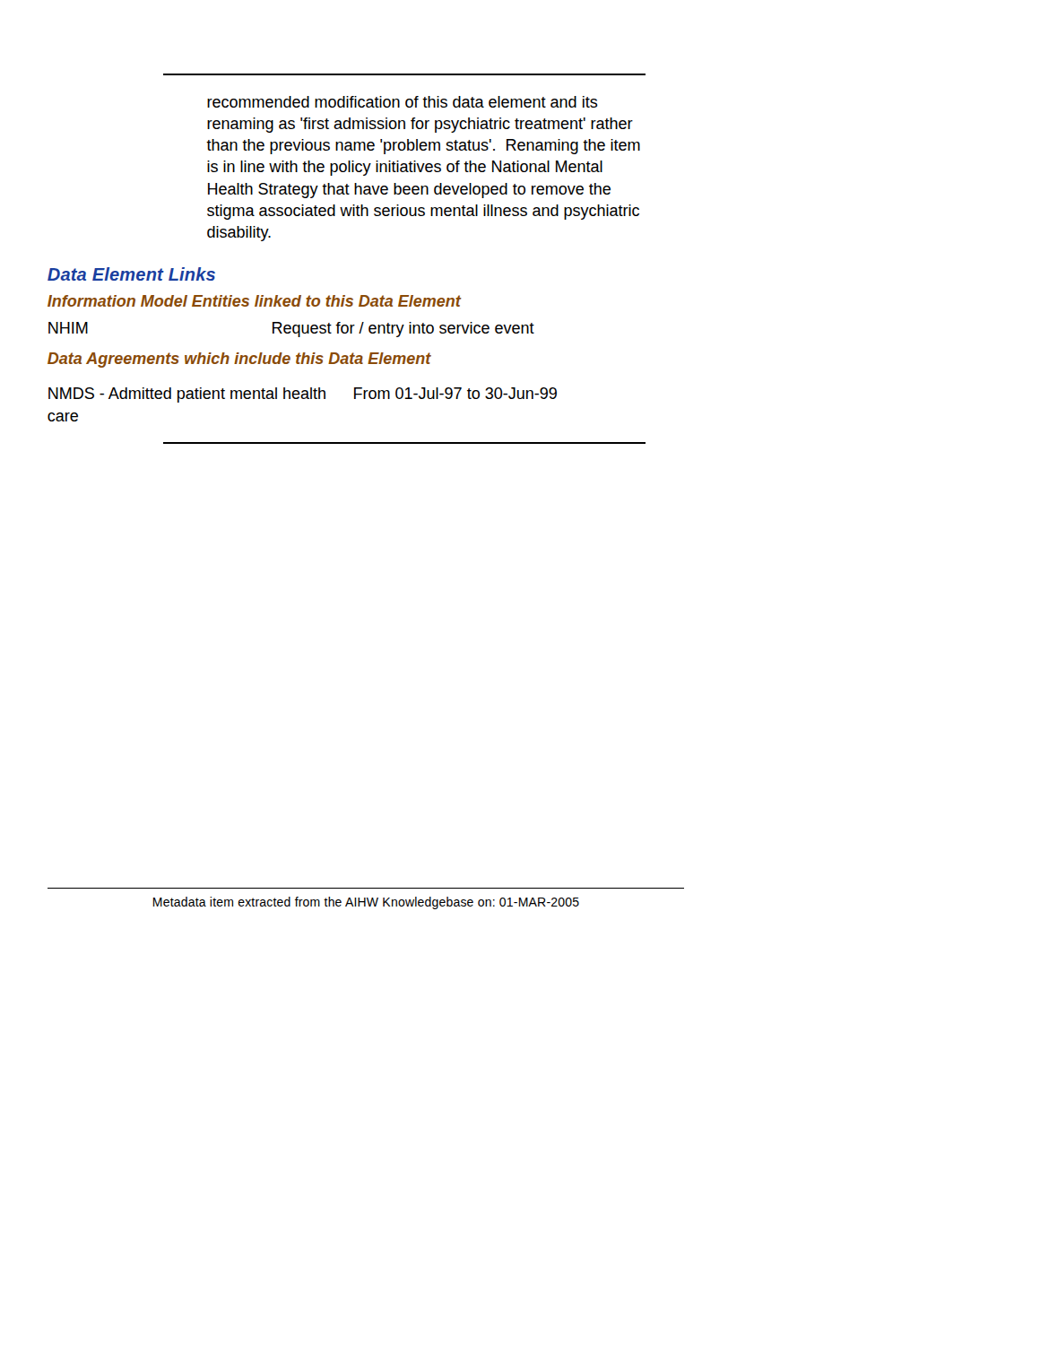recommended modification of this data element and its renaming as 'first admission for psychiatric treatment' rather than the previous name 'problem status'. Renaming the item is in line with the policy initiatives of the National Mental Health Strategy that have been developed to remove the stigma associated with serious mental illness and psychiatric disability.
Data Element Links
Information Model Entities linked to this Data Element
NHIM
Request for / entry into service event
Data Agreements which include this Data Element
NMDS - Admitted patient mental health care
From 01-Jul-97 to 30-Jun-99
Metadata item extracted from the AIHW Knowledgebase on: 01-MAR-2005